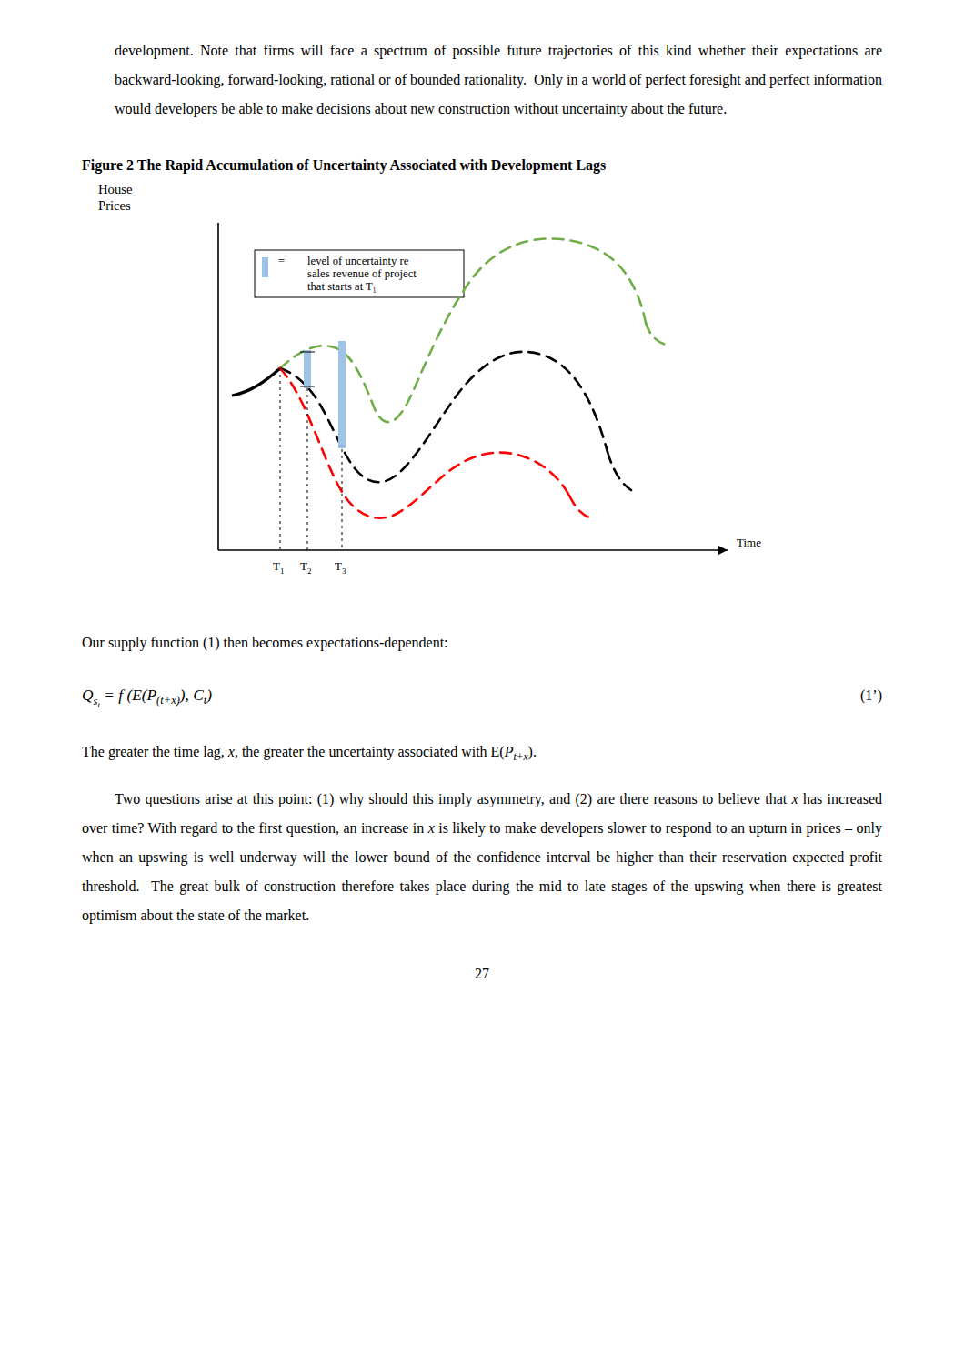development. Note that firms will face a spectrum of possible future trajectories of this kind whether their expectations are backward-looking, forward-looking, rational or of bounded rationality. Only in a world of perfect foresight and perfect information would developers be able to make decisions about new construction without uncertainty about the future.
Figure 2 The Rapid Accumulation of Uncertainty Associated with Development Lags
House
Prices
= level of uncertainty re sales revenue of project that starts at T1 T1 T2 T3 Time
Our supply function (1) then becomes expectations-dependent:
Qst = f (E(P(t+x)), Ct) (1’)
The greater the time lag, x, the greater the uncertainty associated with E(Pt+x).
Two questions arise at this point: (1) why should this imply asymmetry, and (2) are there reasons to believe that x has increased over time? With regard to the first question, an increase in x is likely to make developers slower to respond to an upturn in prices – only when an upswing is well underway will the lower bound of the confidence interval be higher than their reservation expected profit threshold. The great bulk of construction therefore takes place during the mid to late stages of the upswing when there is greatest optimism about the state of the market.
27